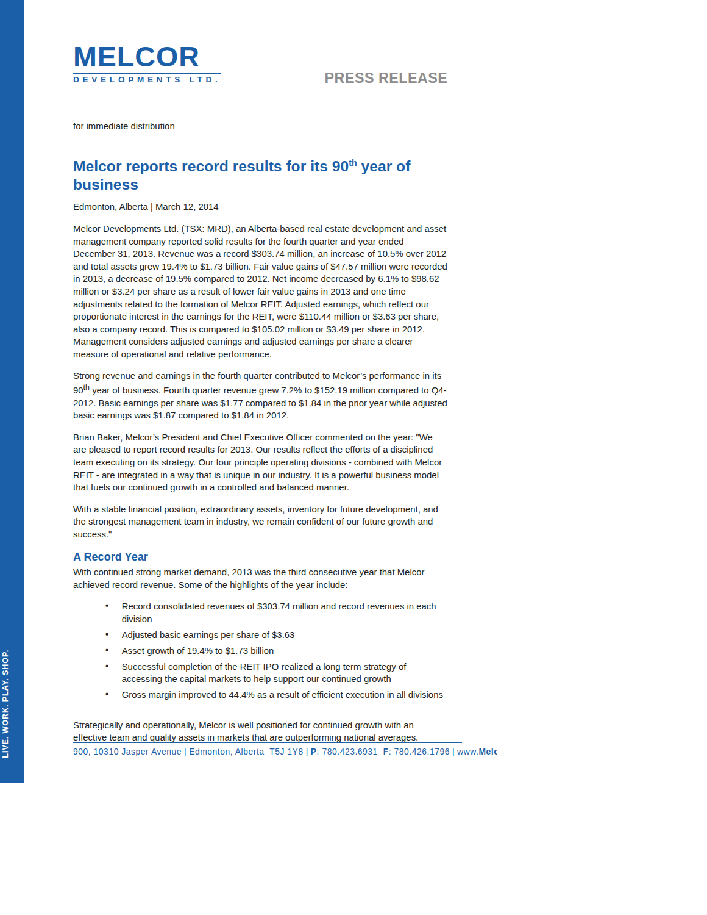LIVE. WORK. PLAY. SHOP.
MELCOR DEVELOPMENTS LTD.
PRESS RELEASE
for immediate distribution
Melcor reports record results for its 90th year of business
Edmonton, Alberta | March 12, 2014
Melcor Developments Ltd. (TSX: MRD), an Alberta-based real estate development and asset management company reported solid results for the fourth quarter and year ended December 31, 2013. Revenue was a record $303.74 million, an increase of 10.5% over 2012 and total assets grew 19.4% to $1.73 billion. Fair value gains of $47.57 million were recorded in 2013, a decrease of 19.5% compared to 2012. Net income decreased by 6.1% to $98.62 million or $3.24 per share as a result of lower fair value gains in 2013 and one time adjustments related to the formation of Melcor REIT. Adjusted earnings, which reflect our proportionate interest in the earnings for the REIT, were $110.44 million or $3.63 per share, also a company record. This is compared to $105.02 million or $3.49 per share in 2012. Management considers adjusted earnings and adjusted earnings per share a clearer measure of operational and relative performance.
Strong revenue and earnings in the fourth quarter contributed to Melcor’s performance in its 90th year of business. Fourth quarter revenue grew 7.2% to $152.19 million compared to Q4-2012. Basic earnings per share was $1.77 compared to $1.84 in the prior year while adjusted basic earnings was $1.87 compared to $1.84 in 2012.
Brian Baker, Melcor’s President and Chief Executive Officer commented on the year: "We are pleased to report record results for 2013. Our results reflect the efforts of a disciplined team executing on its strategy. Our four principle operating divisions - combined with Melcor REIT - are integrated in a way that is unique in our industry. It is a powerful business model that fuels our continued growth in a controlled and balanced manner.
With a stable financial position, extraordinary assets, inventory for future development, and the strongest management team in industry, we remain confident of our future growth and success."
A Record Year
With continued strong market demand, 2013 was the third consecutive year that Melcor achieved record revenue. Some of the highlights of the year include:
Record consolidated revenues of $303.74 million and record revenues in each division
Adjusted basic earnings per share of $3.63
Asset growth of 19.4% to $1.73 billion
Successful completion of the REIT IPO realized a long term strategy of accessing the capital markets to help support our continued growth
Gross margin improved to 44.4% as a result of efficient execution in all divisions
Strategically and operationally, Melcor is well positioned for continued growth with an effective team and quality assets in markets that are outperforming national averages.
900, 10310 Jasper Avenue|Edmonton, Alberta T5J 1Y8|P: 780.423.6931 F: 780.426.1796|www.Melcor.ca